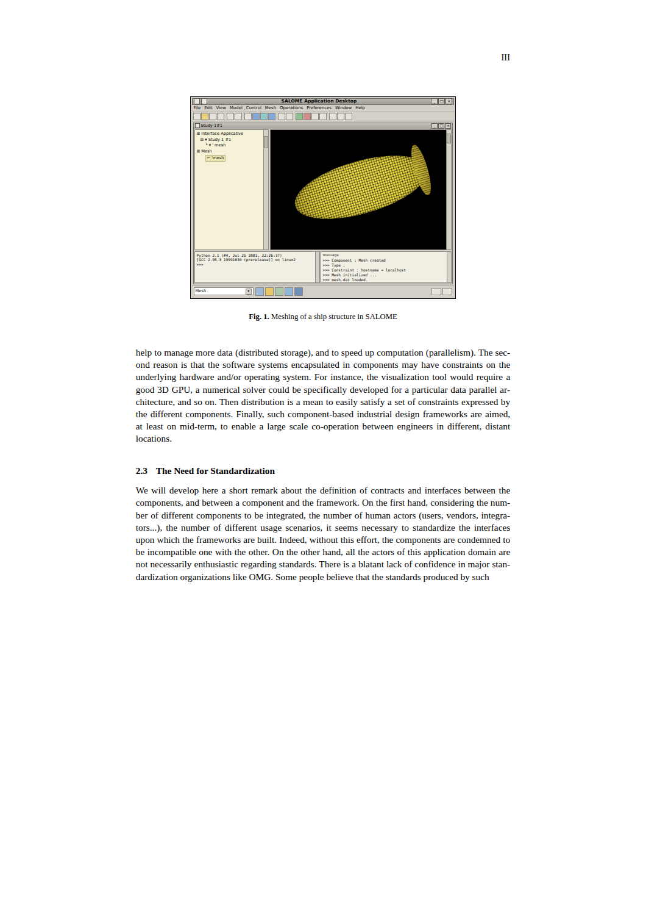III
SALOME Application Desktop
_ □ ×
File Edit View Model Control Mesh Operations Preferences Window Help
Study 1#1
_ □ ×
⊞ Interface Applicative
⊞ ▾ Study 1 #1
└ ▾ ' mesh
⊞ Mesh
⌐ 'mesh
Python 2.1 (#4, Jul 25 2001, 22:26:37)
[GCC 2.95.3 19991030 (prerelease)] on linux2
>>>
message
>>> Component : Mesh created
>>> Type :
>>> Constraint : hostname = localhost
>>> Mesh initialized ...
>>> mesh.dat loaded.
>>>
Mesh▾
Fig. 1. Meshing of a ship structure in SALOME
help to manage more data (distributed storage), and to speed up computation (parallelism). The second reason is that the software systems encapsulated in components may have constraints on the underlying hardware and/or operating system. For instance, the visualization tool would require a good 3D GPU, a numerical solver could be specifically developed for a particular data parallel architecture, and so on. Then distribution is a mean to easily satisfy a set of constraints expressed by the different components. Finally, such component-based industrial design frameworks are aimed, at least on mid-term, to enable a large scale co-operation between engineers in different, distant locations.
2.3 The Need for Standardization
We will develop here a short remark about the definition of contracts and interfaces between the components, and between a component and the framework. On the first hand, considering the number of different components to be integrated, the number of human actors (users, vendors, integrators...), the number of different usage scenarios, it seems necessary to standardize the interfaces upon which the frameworks are built. Indeed, without this effort, the components are condemned to be incompatible one with the other. On the other hand, all the actors of this application domain are not necessarily enthusiastic regarding standards. There is a blatant lack of confidence in major standardization organizations like OMG. Some people believe that the standards produced by such